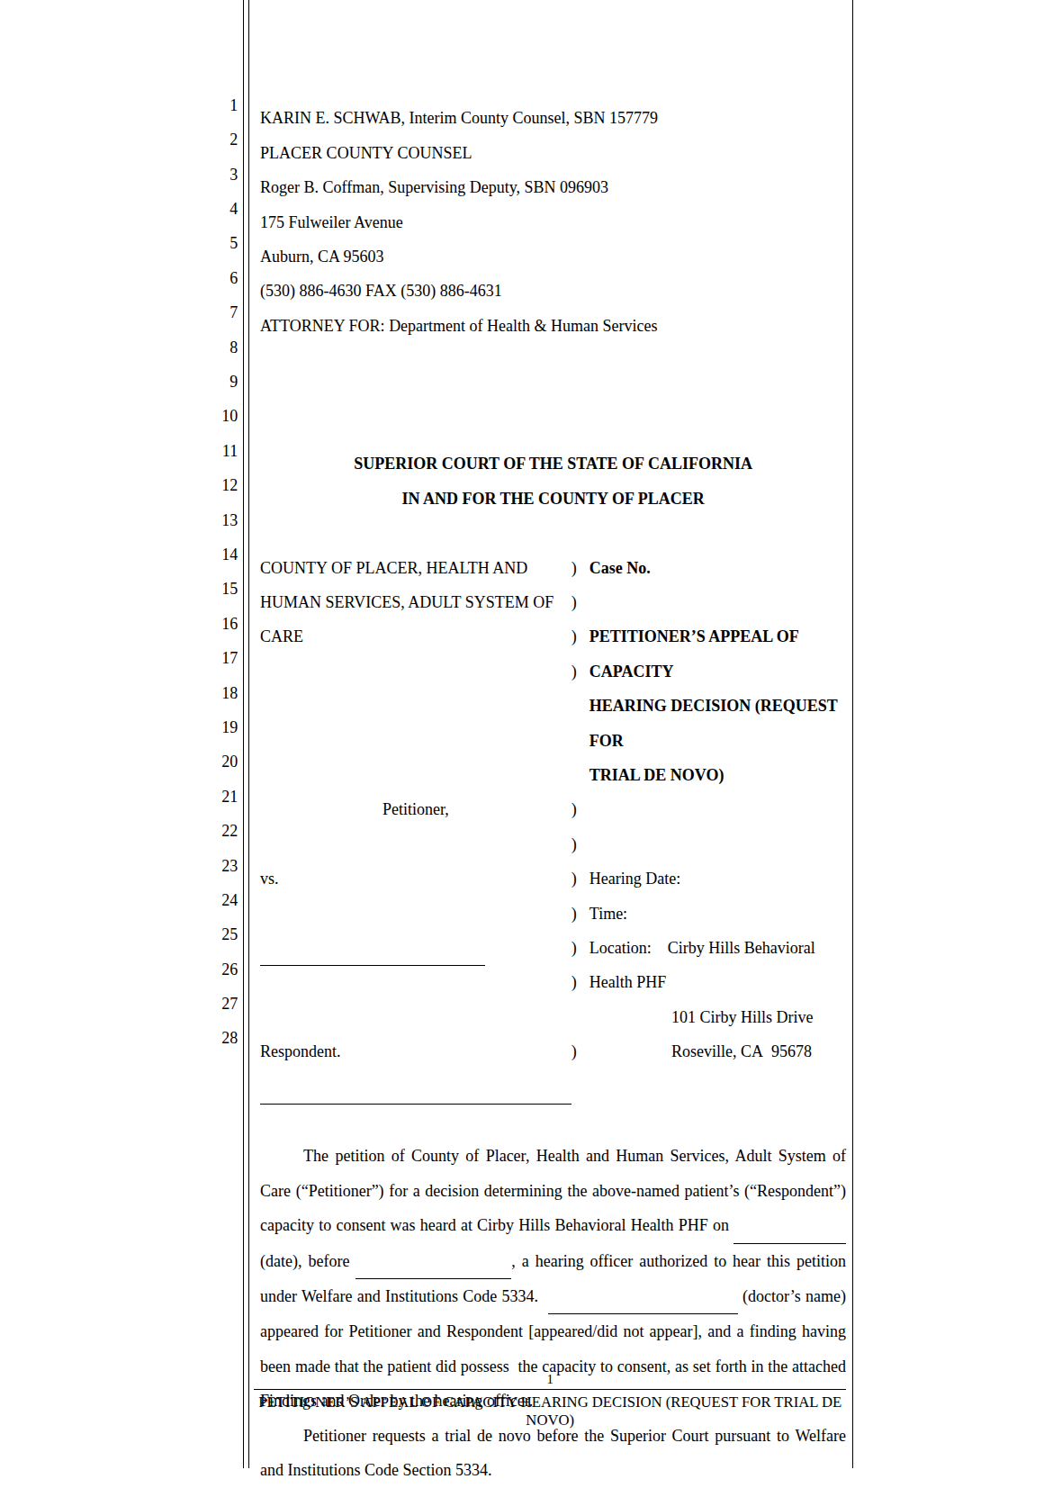1
2
3
4
5
6
7
8
9
10
11
12
13
14
15
16
17
18
19
20
21
22
23
24
25
26
27
28
KARIN E. SCHWAB, Interim County Counsel, SBN 157779 PLACER COUNTY COUNSEL Roger B. Coffman, Supervising Deputy, SBN 096903 175 Fulweiler Avenue Auburn, CA 95603 (530) 886-4630 FAX (530) 886-4631 ATTORNEY FOR: Department of Health & Human Services
SUPERIOR COURT OF THE STATE OF CALIFORNIA IN AND FOR THE COUNTY OF PLACER
| COUNTY OF PLACER, HEALTH AND HUMAN SERVICES, ADULT SYSTEM OF CARE | ) ) ) ) | Case No. PETITIONER’S APPEAL OF CAPACITY HEARING DECISION (REQUEST FOR TRIAL DE NOVO) |
| Petitioner, | ) ) | |
| vs. | ) ) | Hearing Date: Time: |
| | ) ) | Location: Cirby Hills Behavioral Health PHF 101 Cirby Hills Drive |
| Respondent. | ) | Roseville, CA 95678 |
The petition of County of Placer, Health and Human Services, Adult System of Care (“Petitioner”) for a decision determining the above-named patient’s (“Respondent”) capacity to consent was heard at Cirby Hills Behavioral Health PHF on (date), before , a hearing officer authorized to hear this petition under Welfare and Institutions Code 5334. (doctor’s name) appeared for Petitioner and Respondent [appeared/did not appear], and a finding having been made that the patient did possess the capacity to consent, as set forth in the attached Findings and Order by the hearing officer.
Petitioner requests a trial de novo before the Superior Court pursuant to Welfare and Institutions Code Section 5334.
1
PETITIONER’S APPEAL OF CAPACITY HEARING DECISION (REQUEST FOR TRIAL DE NOVO)